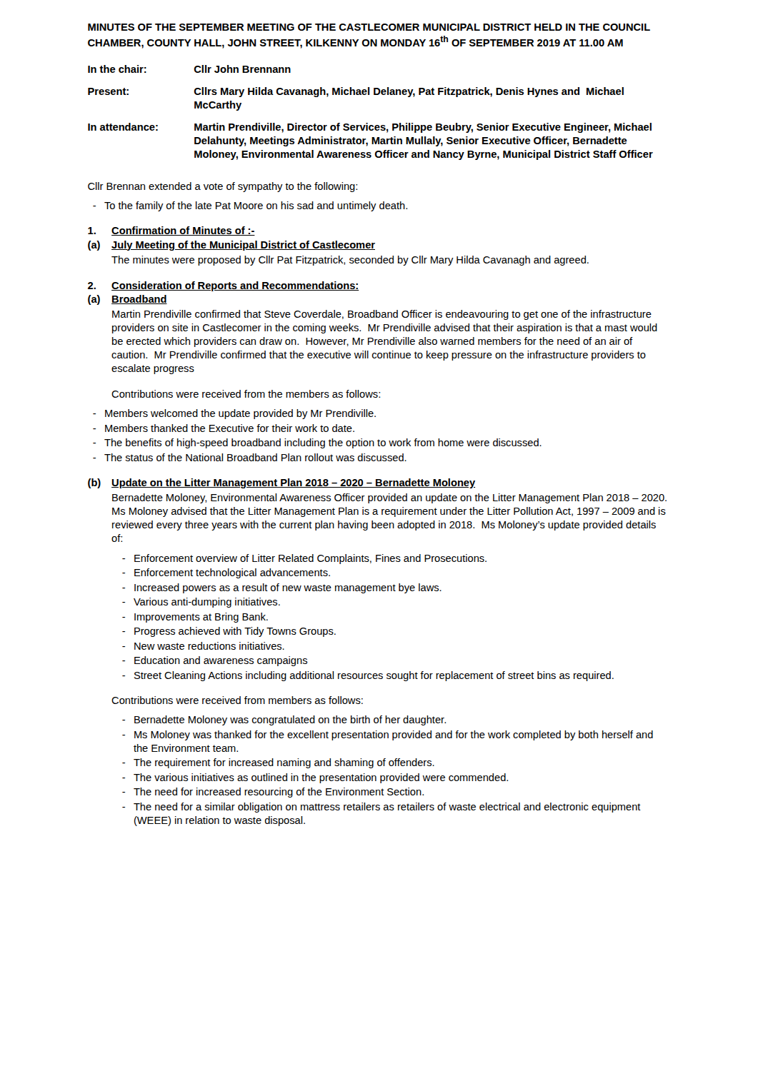MINUTES OF THE SEPTEMBER MEETING OF THE CASTLECOMER MUNICIPAL DISTRICT HELD IN THE COUNCIL CHAMBER, COUNTY HALL, JOHN STREET, KILKENNY ON MONDAY 16th OF SEPTEMBER 2019 AT 11.00 AM
| In the chair: | Cllr John Brennann |
| Present: | Cllrs Mary Hilda Cavanagh, Michael Delaney, Pat Fitzpatrick, Denis Hynes and Michael McCarthy |
| In attendance: | Martin Prendiville, Director of Services, Philippe Beubry, Senior Executive Engineer, Michael Delahunty, Meetings Administrator, Martin Mullaly, Senior Executive Officer, Bernadette Moloney, Environmental Awareness Officer and Nancy Byrne, Municipal District Staff Officer |
Cllr Brennan extended a vote of sympathy to the following:
To the family of the late Pat Moore on his sad and untimely death.
| 1. | Confirmation of Minutes of :- |
| (a) | July Meeting of the Municipal District of Castlecomer The minutes were proposed by Cllr Pat Fitzpatrick, seconded by Cllr Mary Hilda Cavanagh and agreed. |
| 2. | Consideration of Reports and Recommendations: |
| (a) | Broadband Martin Prendiville confirmed that Steve Coverdale, Broadband Officer is endeavouring to get one of the infrastructure providers on site in Castlecomer in the coming weeks. Mr Prendiville advised that their aspiration is that a mast would be erected which providers can draw on. However, Mr Prendiville also warned members for the need of an air of caution. Mr Prendiville confirmed that the executive will continue to keep pressure on the infrastructure providers to escalate progress Contributions were received from the members as follows: |
Members welcomed the update provided by Mr Prendiville.
Members thanked the Executive for their work to date.
The benefits of high-speed broadband including the option to work from home were discussed.
The status of the National Broadband Plan rollout was discussed.
| (b) | Update on the Litter Management Plan 2018 – 2020 – Bernadette Moloney Bernadette Moloney, Environmental Awareness Officer provided an update on the Litter Management Plan 2018 – 2020. Ms Moloney advised that the Litter Management Plan is a requirement under the Litter Pollution Act, 1997 – 2009 and is reviewed every three years with the current plan having been adopted in 2018. Ms Moloney’s update provided details of: Enforcement overview of Litter Related Complaints, Fines and Prosecutions. Enforcement technological advancements. Increased powers as a result of new waste management bye laws. Various anti-dumping initiatives. Improvements at Bring Bank. Progress achieved with Tidy Towns Groups. New waste reductions initiatives. Education and awareness campaigns Street Cleaning Actions including additional resources sought for replacement of street bins as required. Contributions were received from members as follows: Bernadette Moloney was congratulated on the birth of her daughter. Ms Moloney was thanked for the excellent presentation provided and for the work completed by both herself and the Environment team. The requirement for increased naming and shaming of offenders. The various initiatives as outlined in the presentation provided were commended. The need for increased resourcing of the Environment Section. The need for a similar obligation on mattress retailers as retailers of waste electrical and electronic equipment (WEEE) in relation to waste disposal. |